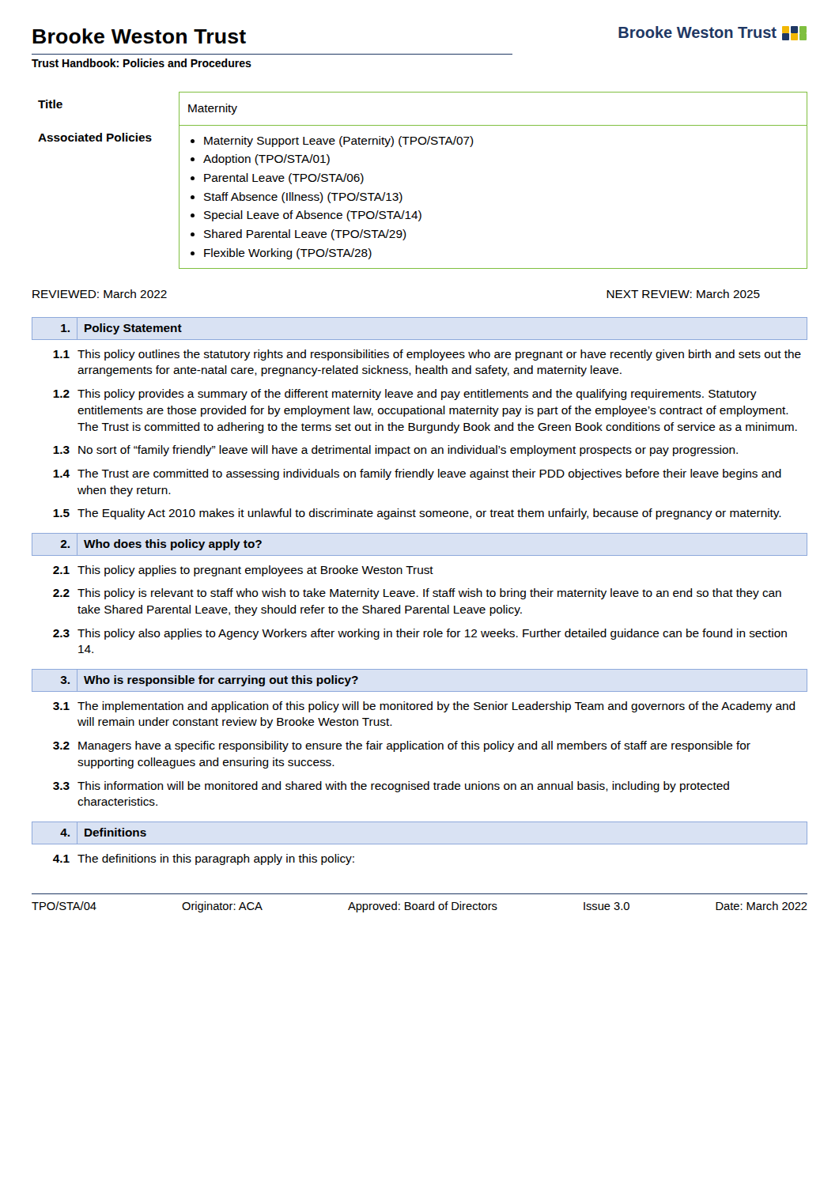Brooke Weston Trust
Brooke Weston Trust
Trust Handbook: Policies and Procedures
| Title | Maternity |
| Associated Policies | Maternity Support Leave (Paternity) (TPO/STA/07) Adoption (TPO/STA/01) Parental Leave (TPO/STA/06) Staff Absence (Illness) (TPO/STA/13) Special Leave of Absence (TPO/STA/14) Shared Parental Leave (TPO/STA/29) Flexible Working (TPO/STA/28) |
REVIEWED: March 2022
NEXT REVIEW: March 2025
1.
Policy Statement
1.1
This policy outlines the statutory rights and responsibilities of employees who are pregnant or have recently given birth and sets out the arrangements for ante-natal care, pregnancy-related sickness, health and safety, and maternity leave.
1.2
This policy provides a summary of the different maternity leave and pay entitlements and the qualifying requirements. Statutory entitlements are those provided for by employment law, occupational maternity pay is part of the employee’s contract of employment. The Trust is committed to adhering to the terms set out in the Burgundy Book and the Green Book conditions of service as a minimum.
1.3
No sort of “family friendly” leave will have a detrimental impact on an individual’s employment prospects or pay progression.
1.4
The Trust are committed to assessing individuals on family friendly leave against their PDD objectives before their leave begins and when they return.
1.5
The Equality Act 2010 makes it unlawful to discriminate against someone, or treat them unfairly, because of pregnancy or maternity.
2.
Who does this policy apply to?
2.1
This policy applies to pregnant employees at Brooke Weston Trust
2.2
This policy is relevant to staff who wish to take Maternity Leave. If staff wish to bring their maternity leave to an end so that they can take Shared Parental Leave, they should refer to the Shared Parental Leave policy.
2.3
This policy also applies to Agency Workers after working in their role for 12 weeks. Further detailed guidance can be found in section 14.
3.
Who is responsible for carrying out this policy?
3.1
The implementation and application of this policy will be monitored by the Senior Leadership Team and governors of the Academy and will remain under constant review by Brooke Weston Trust.
3.2
Managers have a specific responsibility to ensure the fair application of this policy and all members of staff are responsible for supporting colleagues and ensuring its success.
3.3
This information will be monitored and shared with the recognised trade unions on an annual basis, including by protected characteristics.
4.
Definitions
4.1
The definitions in this paragraph apply in this policy:
TPO/STA/04
Originator: ACA
Approved: Board of Directors
Issue 3.0
Date: March 2022